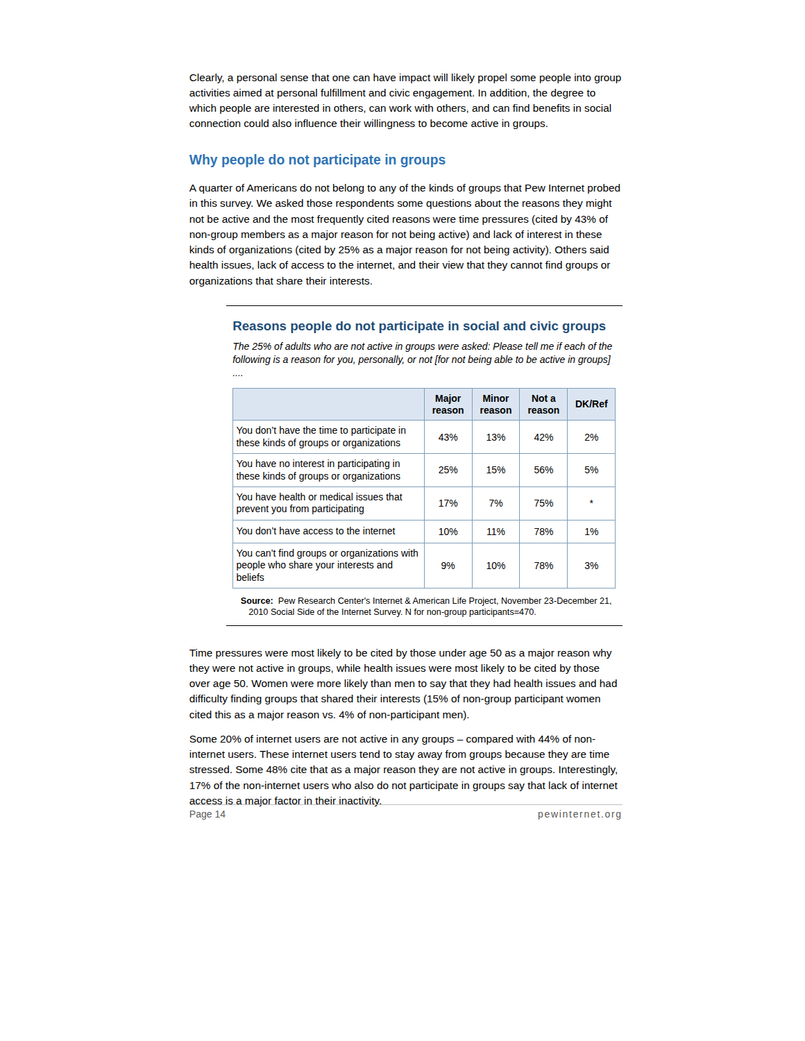Clearly, a personal sense that one can have impact will likely propel some people into group activities aimed at personal fulfillment and civic engagement. In addition, the degree to which people are interested in others, can work with others, and can find benefits in social connection could also influence their willingness to become active in groups.
Why people do not participate in groups
A quarter of Americans do not belong to any of the kinds of groups that Pew Internet probed in this survey. We asked those respondents some questions about the reasons they might not be active and the most frequently cited reasons were time pressures (cited by 43% of non-group members as a major reason for not being active) and lack of interest in these kinds of organizations (cited by 25% as a major reason for not being activity). Others said health issues, lack of access to the internet, and their view that they cannot find groups or organizations that share their interests.
Reasons people do not participate in social and civic groups
The 25% of adults who are not active in groups were asked: Please tell me if each of the following is a reason for you, personally, or not [for not being able to be active in groups] ....
| | Major reason | Minor reason | Not a reason | DK/Ref |
| --- | --- | --- | --- | --- |
| You don’t have the time to participate in these kinds of groups or organizations | 43% | 13% | 42% | 2% |
| You have no interest in participating in these kinds of groups or organizations | 25% | 15% | 56% | 5% |
| You have health or medical issues that prevent you from participating | 17% | 7% | 75% | * |
| You don’t have access to the internet | 10% | 11% | 78% | 1% |
| You can’t find groups or organizations with people who share your interests and beliefs | 9% | 10% | 78% | 3% |
Source: Pew Research Center's Internet & American Life Project, November 23-December 21, 2010 Social Side of the Internet Survey. N for non-group participants=470.
Time pressures were most likely to be cited by those under age 50 as a major reason why they were not active in groups, while health issues were most likely to be cited by those over age 50. Women were more likely than men to say that they had health issues and had difficulty finding groups that shared their interests (15% of non-group participant women cited this as a major reason vs. 4% of non-participant men).
Some 20% of internet users are not active in any groups – compared with 44% of non-internet users. These internet users tend to stay away from groups because they are time stressed. Some 48% cite that as a major reason they are not active in groups. Interestingly, 17% of the non-internet users who also do not participate in groups say that lack of internet access is a major factor in their inactivity.
Page 14 pewinternet.org